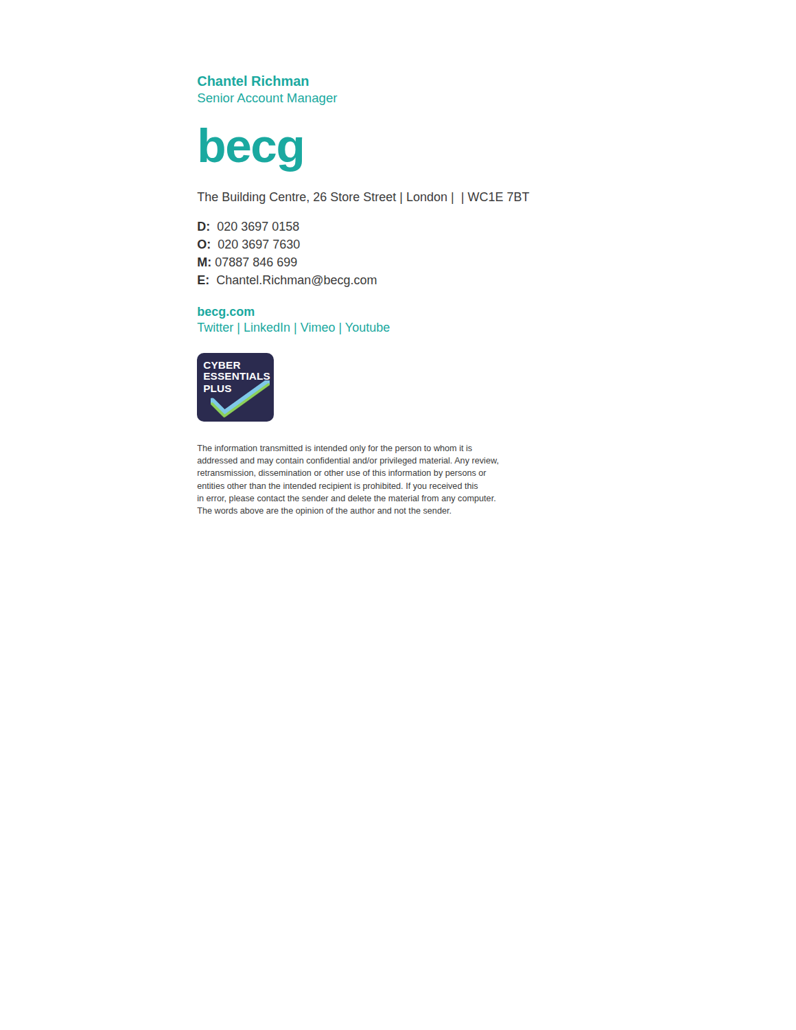Chantel Richman
Senior Account Manager
becg
The Building Centre, 26 Store Street | London | | WC1E 7BT
D: 020 3697 0158
O: 020 3697 7630
M: 07887 846 699
E: Chantel.Richman@becg.com
becg.com
Twitter | LinkedIn | Vimeo | Youtube
CYBER
ESSENTIALS PLUS
The information transmitted is intended only for the person to whom it is
addressed and may contain confidential and/or privileged material. Any review,
retransmission, dissemination or other use of this information by persons or
entities other than the intended recipient is prohibited. If you received this
in error, please contact the sender and delete the material from any computer.
The words above are the opinion of the author and not the sender.